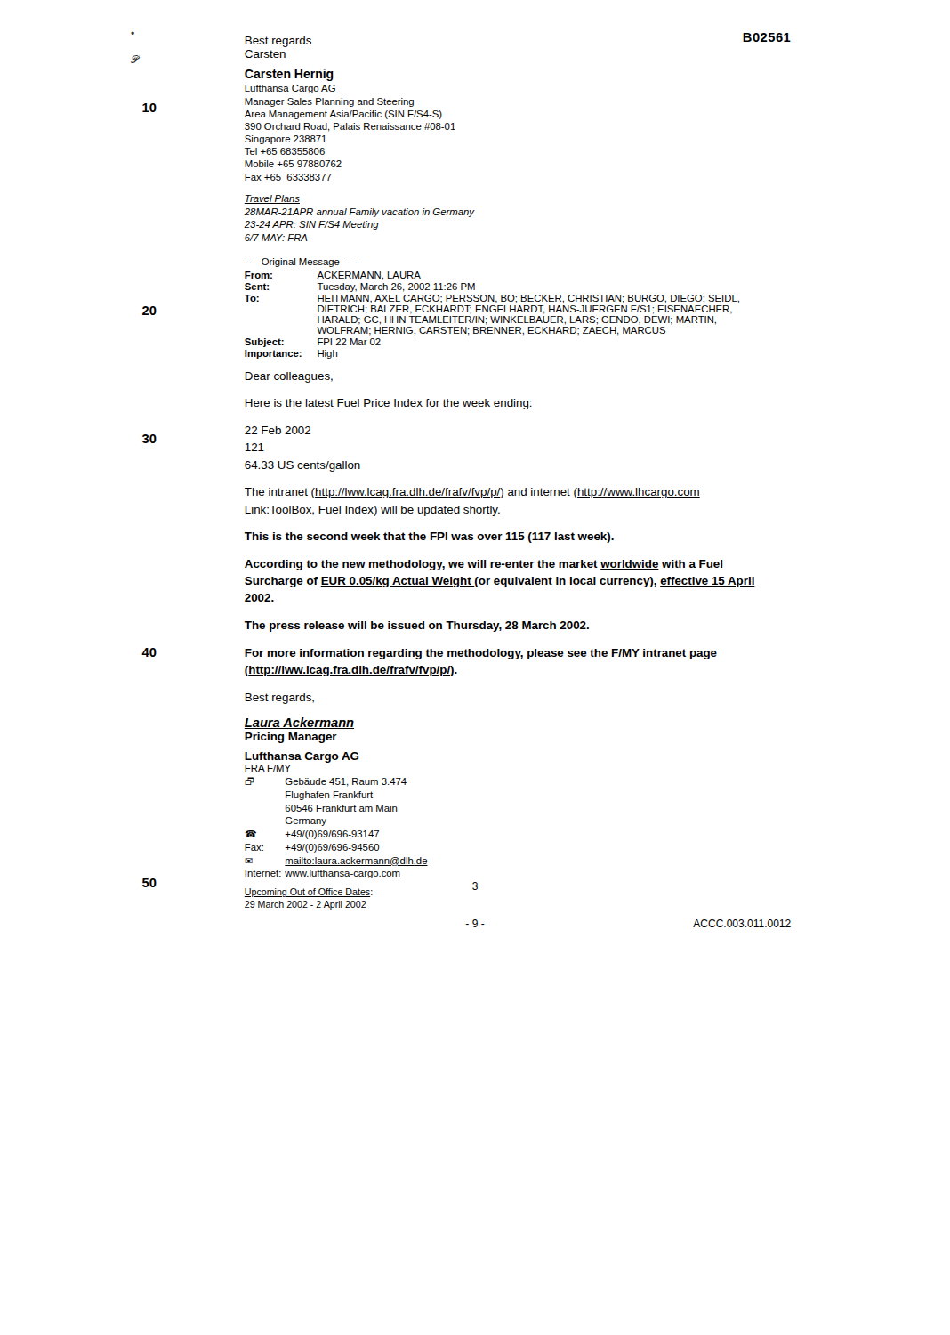B02561
•
𝒫
10
20
30
40
50
Best regards
Carsten
Carsten Hernig
Lufthansa Cargo AG
Manager Sales Planning and Steering
Area Management Asia/Pacific (SIN F/S4-S)
390 Orchard Road, Palais Renaissance #08-01
Singapore 238871
Tel +65 68355806
Mobile +65 97880762
Fax +65 63338377
Travel Plans
28MAR-21APR annual Family vacation in Germany
23-24 APR: SIN F/S4 Meeting
6/7 MAY: FRA
-----Original Message-----
| From: | ACKERMANN, LAURA |
| Sent: | Tuesday, March 26, 2002 11:26 PM |
| To: | HEITMANN, AXEL CARGO; PERSSON, BO; BECKER, CHRISTIAN; BURGO, DIEGO; SEIDL, DIETRICH; BALZER, ECKHARDT; ENGELHARDT, HANS-JUERGEN F/S1; EISENAECHER, HARALD; GC, HHN TEAMLEITER/IN; WINKELBAUER, LARS; GENDO, DEWI; MARTIN, WOLFRAM; HERNIG, CARSTEN; BRENNER, ECKHARD; ZAECH, MARCUS |
| Subject: | FPI 22 Mar 02 |
| Importance: | High |
Dear colleagues,
Here is the latest Fuel Price Index for the week ending:
22 Feb 2002
121
64.33 US cents/gallon
The intranet (http://lww.lcag.fra.dlh.de/frafv/fvp/p/) and internet (http://www.lhcargo.com Link:ToolBox, Fuel Index) will be updated shortly.
This is the second week that the FPI was over 115 (117 last week).
According to the new methodology, we will re-enter the market worldwide with a Fuel Surcharge of EUR 0.05/kg Actual Weight (or equivalent in local currency), effective 15 April 2002.
The press release will be issued on Thursday, 28 March 2002.
For more information regarding the methodology, please see the F/MY intranet page (http://lww.lcag.fra.dlh.de/frafv/fvp/p/).
Best regards,
Laura Ackermann
Pricing Manager
Lufthansa Cargo AG
FRA F/MY
| 🗗 | Gebäude 451, Raum 3.474 Flughafen Frankfurt 60546 Frankfurt am Main Germany |
| ☎ | +49/(0)69/696-93147 |
| Fax: | +49/(0)69/696-94560 |
| ✉ | mailto:laura.ackermann@dlh.de |
| Internet: | www.lufthansa-cargo.com |
Upcoming Out of Office Dates:
29 March 2002 - 2 April 2002
3
- 9 -
ACCC.003.011.0012